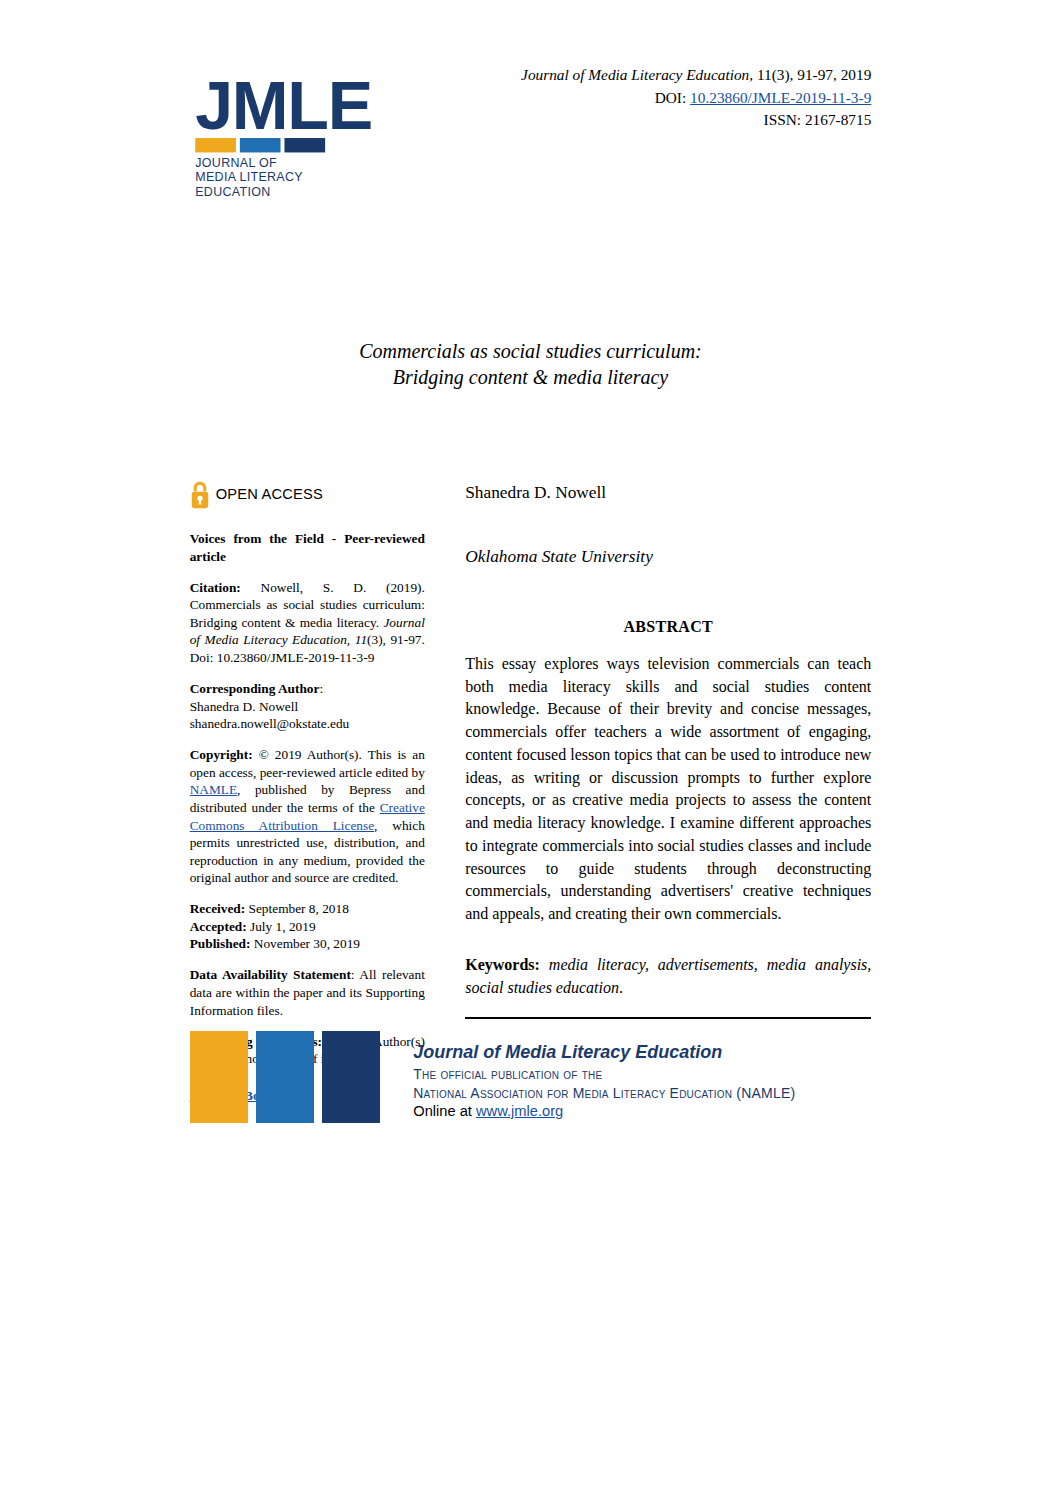JMLE JOURNAL OF MEDIA LITERACY EDUCATION
Journal of Media Literacy Education, 11(3), 91-97, 2019
DOI: 10.23860/JMLE-2019-11-3-9
ISSN: 2167-8715
Commercials as social studies curriculum:
Bridging content & media literacy
OPEN ACCESS
Voices from the Field - Peer-reviewed article
Citation: Nowell, S. D. (2019). Commercials as social studies curriculum: Bridging content & media literacy. Journal of Media Literacy Education, 11(3), 91-97. Doi: 10.23860/JMLE-2019-11-3-9
Corresponding Author:
Shanedra D. Nowell
shanedra.nowell@okstate.edu
Copyright: © 2019 Author(s). This is an open access, peer-reviewed article edited by NAMLE, published by Bepress and distributed under the terms of the Creative Commons Attribution License, which permits unrestricted use, distribution, and reproduction in any medium, provided the original author and source are credited.
Received: September 8, 2018
Accepted: July 1, 2019
Published: November 30, 2019
Data Availability Statement: All relevant data are within the paper and its Supporting Information files.
Competing Interests: The Author(s) declare(s) no conflict of interest.
Editorial Board
Shanedra D. Nowell
Oklahoma State University
ABSTRACT
This essay explores ways television commercials can teach both media literacy skills and social studies content knowledge. Because of their brevity and concise messages, commercials offer teachers a wide assortment of engaging, content focused lesson topics that can be used to introduce new ideas, as writing or discussion prompts to further explore concepts, or as creative media projects to assess the content and media literacy knowledge. I examine different approaches to integrate commercials into social studies classes and include resources to guide students through deconstructing commercials, understanding advertisers' creative techniques and appeals, and creating their own commercials.
Keywords: media literacy, advertisements, media analysis, social studies education.
Journal of Media Literacy Education
The official publication of the
National Association for Media Literacy Education (NAMLE)
Online at www.jmle.org